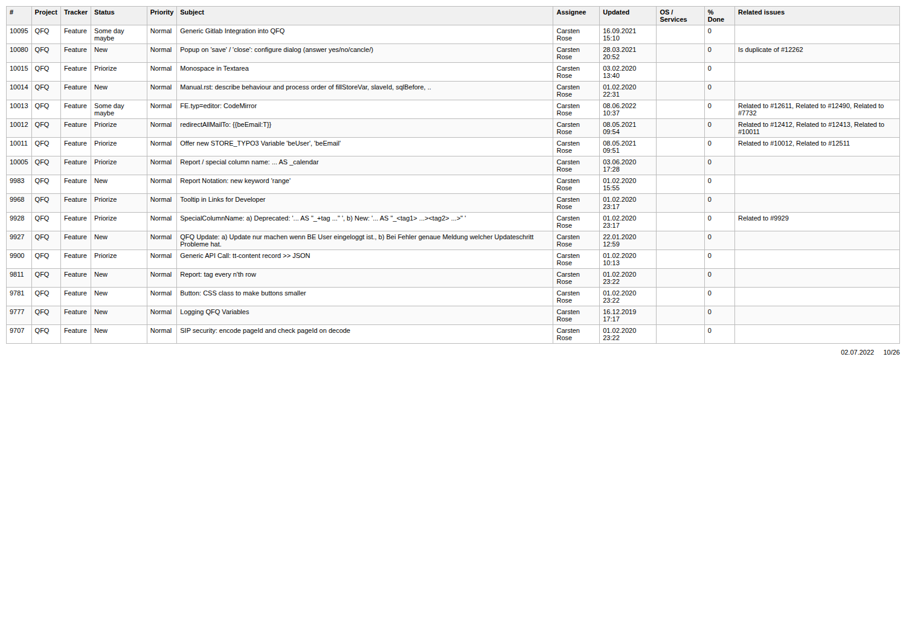| # | Project | Tracker | Status | Priority | Subject | Assignee | Updated | OS / Services | % Done | Related issues |
| --- | --- | --- | --- | --- | --- | --- | --- | --- | --- | --- |
| 10095 | QFQ | Feature | Some day maybe | Normal | Generic Gitlab Integration into QFQ | Carsten Rose | 16.09.2021 15:10 | | 0 | |
| 10080 | QFQ | Feature | New | Normal | Popup on 'save' / 'close': configure dialog (answer yes/no/cancle/) | Carsten Rose | 28.03.2021 20:52 | | 0 | Is duplicate of #12262 |
| 10015 | QFQ | Feature | Priorize | Normal | Monospace in Textarea | Carsten Rose | 03.02.2020 13:40 | | 0 | |
| 10014 | QFQ | Feature | New | Normal | Manual.rst: describe behaviour and process order of fillStoreVar, slaveId, sqlBefore, .. | Carsten Rose | 01.02.2020 22:31 | | 0 | |
| 10013 | QFQ | Feature | Some day maybe | Normal | FE.typ=editor: CodeMirror | Carsten Rose | 08.06.2022 10:37 | | 0 | Related to #12611, Related to #12490, Related to #7732 |
| 10012 | QFQ | Feature | Priorize | Normal | redirectAllMailTo: {{beEmail:T}} | Carsten Rose | 08.05.2021 09:54 | | 0 | Related to #12412, Related to #12413, Related to #10011 |
| 10011 | QFQ | Feature | Priorize | Normal | Offer new STORE_TYPO3 Variable 'beUser', 'beEmail' | Carsten Rose | 08.05.2021 09:51 | | 0 | Related to #10012, Related to #12511 |
| 10005 | QFQ | Feature | Priorize | Normal | Report / special column name: ... AS _calendar | Carsten Rose | 03.06.2020 17:28 | | 0 | |
| 9983 | QFQ | Feature | New | Normal | Report Notation: new keyword 'range' | Carsten Rose | 01.02.2020 15:55 | | 0 | |
| 9968 | QFQ | Feature | Priorize | Normal | Tooltip in Links for Developer | Carsten Rose | 01.02.2020 23:17 | | 0 | |
| 9928 | QFQ | Feature | Priorize | Normal | SpecialColumnName: a) Deprecated: '... AS "_+tag ..." ', b) New: '... AS "_<tag1> ...><tag2> ...>" ' | Carsten Rose | 01.02.2020 23:17 | | 0 | Related to #9929 |
| 9927 | QFQ | Feature | New | Normal | QFQ Update: a) Update nur machen wenn BE User eingeloggt ist., b) Bei Fehler genaue Meldung welcher Updateschritt Probleme hat. | Carsten Rose | 22.01.2020 12:59 | | 0 | |
| 9900 | QFQ | Feature | Priorize | Normal | Generic API Call: tt-content record >> JSON | Carsten Rose | 01.02.2020 10:13 | | 0 | |
| 9811 | QFQ | Feature | New | Normal | Report: tag every n'th row | Carsten Rose | 01.02.2020 23:22 | | 0 | |
| 9781 | QFQ | Feature | New | Normal | Button: CSS class to make buttons smaller | Carsten Rose | 01.02.2020 23:22 | | 0 | |
| 9777 | QFQ | Feature | New | Normal | Logging QFQ Variables | Carsten Rose | 16.12.2019 17:17 | | 0 | |
| 9707 | QFQ | Feature | New | Normal | SIP security: encode pageId and check pageId on decode | Carsten Rose | 01.02.2020 23:22 | | 0 | |
02.07.2022 10/26